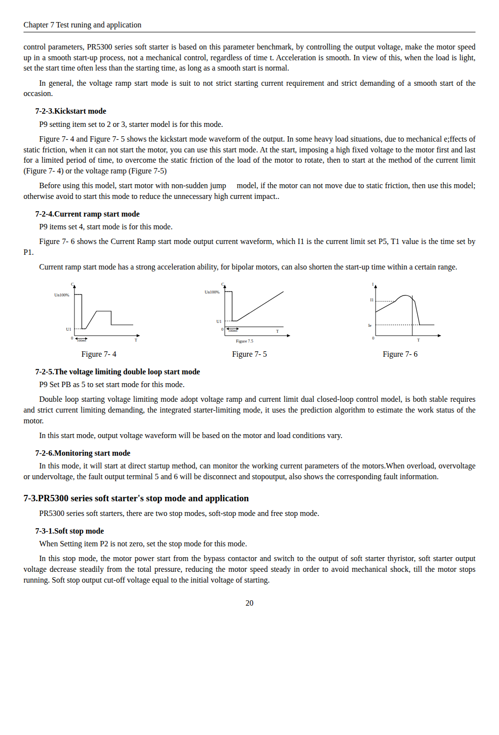Chapter 7 Test runing and application
control parameters, PR5300 series soft starter is based on this parameter benchmark, by controlling the output voltage, make the motor speed up in a smooth start-up process, not a mechanical control, regardless of time t. Acceleration is smooth. In view of this, when the load is light, set the start time often less than the starting time, as long as a smooth start is normal.
In general, the voltage ramp start mode is suit to not strict starting current requirement and strict demanding of a smooth start of the occasion.
7-2-3.Kickstart mode
P9 setting item set to 2 or 3, starter model is for this mode.
Figure 7- 4 and Figure 7- 5 shows the kickstart mode waveform of the output. In some heavy load situations, due to mechanical e;ffects of static friction, when it can not start the motor, you can use this start mode. At the start, imposing a high fixed voltage to the motor first and last for a limited period of time, to overcome the static friction of the load of the motor to rotate, then to start at the method of the current limit (Figure 7- 4) or the voltage ramp (Figure 7-5)
Before using this model, start motor with non-sudden jump model, if the motor can not move due to static friction, then use this model; otherwise avoid to start this mode to reduce the unnecessary high current impact..
7-2-4.Current ramp start mode
P9 items set 4, start mode is for this mode.
Figure 7- 6 shows the Current Ramp start mode output current waveform, which I1 is the current limit set P5, T1 value is the time set by P1.
Current ramp start mode has a strong acceleration ability, for bipolar motors, can also shorten the start-up time within a certain range.
C T Un100% U1 0 100ms C T Un100% U1 0 100ms Figure 7.5 I I1 Ie 0 T
Figure 7- 4 Figure 7- 5 Figure 7- 6
7-2-5.The voltage limiting double loop start mode
P9 Set PB as 5 to set start mode for this mode.
Double loop starting voltage limiting mode adopt voltage ramp and current limit dual closed-loop control model, is both stable requires and strict current limiting demanding, the integrated starter-limiting mode, it uses the prediction algorithm to estimate the work status of the motor.
In this start mode, output voltage waveform will be based on the motor and load conditions vary.
7-2-6.Monitoring start mode
In this mode, it will start at direct startup method, can monitor the working current parameters of the motors.When overload, overvoltage or undervoltage, the fault output terminal 5 and 6 will be disconnect and stopoutput, also shows the corresponding fault information.
7-3.PR5300 series soft starter's stop mode and application
PR5300 series soft starters, there are two stop modes, soft-stop mode and free stop mode.
7-3-1.Soft stop mode
When Setting item P2 is not zero, set the stop mode for this mode.
In this stop mode, the motor power start from the bypass contactor and switch to the output of soft starter thyristor, soft starter output voltage decrease steadily from the total pressure, reducing the motor speed steady in order to avoid mechanical shock, till the motor stops running. Soft stop output cut-off voltage equal to the initial voltage of starting.
20